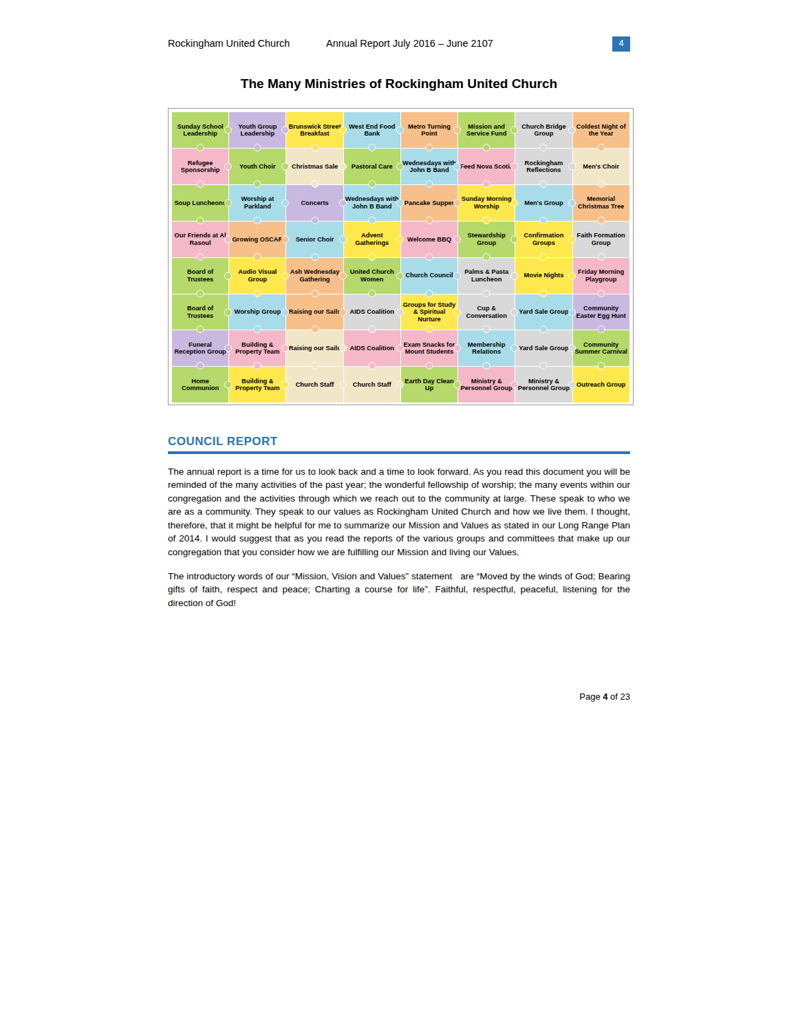Rockingham United Church Annual Report July 2016 – June 2107 4
The Many Ministries of Rockingham United Church
| Sunday School Leadership | Youth Group Leadership | Brunswick Street Breakfast | West End Food Bank | Metro Turning Point | Mission and Service Fund | Church Bridge Group | Coldest Night of the Year |
| Refugee Sponsorship | Youth Choir | Christmas Sale | Pastoral Care | Wednesdays with John B Band | Feed Nova Scotia | Rockingham Reflections | Men's Choir |
| Soup Luncheons | Worship at Parkland | Concerts | Wednesdays with John B Band | Pancake Supper | Sunday Morning Worship | Men's Group | Memorial Christmas Tree |
| Our Friends at Al Rasoul | Growing OSCAR | Senior Choir | Advent Gatherings | Welcome BBQ | Stewardship Group | Confirmation Groups | Faith Formation Group |
| Board of Trustees | Audio Visual Group | Ash Wednesday Gathering | United Church Women | Church Council | Palms & Pasta Luncheon | Movie Nights | Friday Morning Playgroup |
| Board of Trustees | Worship Group | Raising our Sails | AIDS Coalition | Groups for Study & Spiritual Nurture | Cup & Conversation | Yard Sale Group | Community Easter Egg Hunt |
| Funeral Reception Group | Building & Property Team | Raising our Sails | AIDS Coalition | Exam Snacks for Mount Students | Membership Relations | Yard Sale Group | Community Summer Carnival |
| Home Communion | Building & Property Team | Church Staff | Church Staff | Earth Day Clean Up | Ministry & Personnel Group | Ministry & Personnel Group | Outreach Group |
COUNCIL REPORT
The annual report is a time for us to look back and a time to look forward. As you read this document you will be reminded of the many activities of the past year; the wonderful fellowship of worship; the many events within our congregation and the activities through which we reach out to the community at large. These speak to who we are as a community. They speak to our values as Rockingham United Church and how we live them. I thought, therefore, that it might be helpful for me to summarize our Mission and Values as stated in our Long Range Plan of 2014. I would suggest that as you read the reports of the various groups and committees that make up our congregation that you consider how we are fulfilling our Mission and living our Values.
The introductory words of our “Mission, Vision and Values” statement are “Moved by the winds of God; Bearing gifts of faith, respect and peace; Charting a course for life”. Faithful, respectful, peaceful, listening for the direction of God!
Page 4 of 23